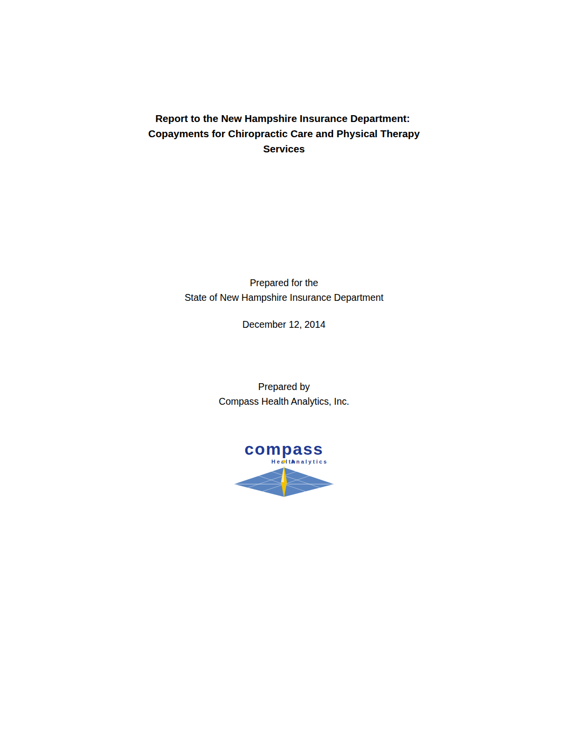Report to the New Hampshire Insurance Department: Copayments for Chiropractic Care and Physical Therapy Services
Prepared for the
State of New Hampshire Insurance Department
December 12, 2014
Prepared by
Compass Health Analytics, Inc.
compass Health Analytics